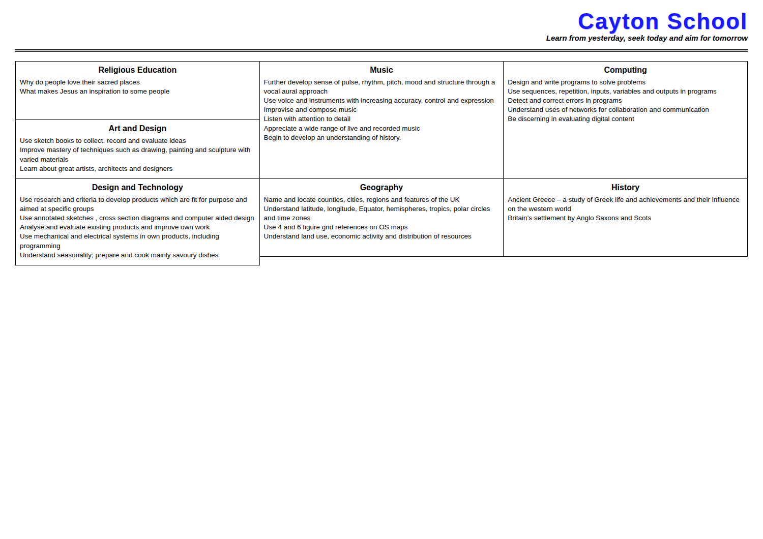Cayton School
Learn from yesterday, seek today and aim for tomorrow
| Religious Education Why do people love their sacred places What makes Jesus an inspiration to some people | Music Further develop sense of pulse, rhythm, pitch, mood and structure through a vocal aural approach Use voice and instruments with increasing accuracy, control and expression Improvise and compose music Listen with attention to detail Appreciate a wide range of live and recorded music Begin to develop an understanding of history. | Computing Design and write programs to solve problems Use sequences, repetition, inputs, variables and outputs in programs Detect and correct errors in programs Understand uses of networks for collaboration and communication Be discerning in evaluating digital content |
| Art and Design Use sketch books to collect, record and evaluate ideas Improve mastery of techniques such as drawing, painting and sculpture with varied materials Learn about great artists, architects and designers |
| Design and Technology Use research and criteria to develop products which are fit for purpose and aimed at specific groups Use annotated sketches , cross section diagrams and computer aided design Analyse and evaluate existing products and improve own work Use mechanical and electrical systems in own products, including programming Understand seasonality; prepare and cook mainly savoury dishes | Geography Name and locate counties, cities, regions and features of the UK Understand latitude, longitude, Equator, hemispheres, tropics, polar circles and time zones Use 4 and 6 figure grid references on OS maps Understand land use, economic activity and distribution of resources | History Ancient Greece – a study of Greek life and achievements and their influence on the western world Britain’s settlement by Anglo Saxons and Scots |